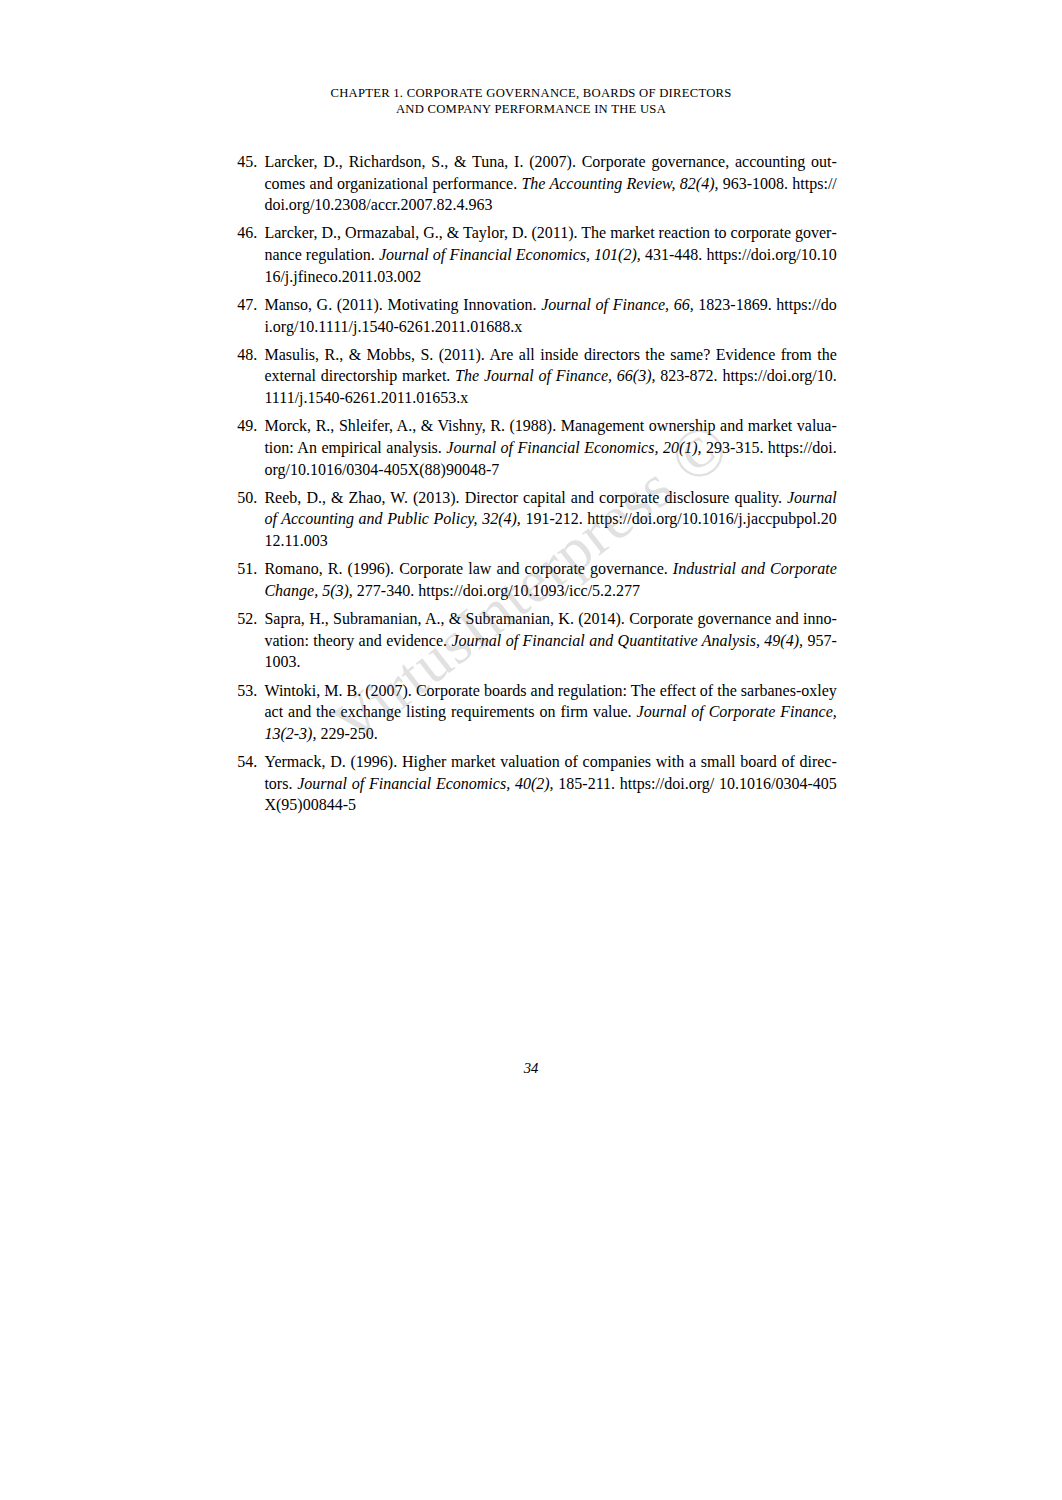CHAPTER 1. CORPORATE GOVERNANCE, BOARDS OF DIRECTORS AND COMPANY PERFORMANCE IN THE USA
VirtusInterpress ©
45. Larcker, D., Richardson, S., & Tuna, I. (2007). Corporate governance, accounting outcomes and organizational performance. The Accounting Review, 82(4), 963-1008. https://doi.org/10.2308/accr.2007.82.4.963
46. Larcker, D., Ormazabal, G., & Taylor, D. (2011). The market reaction to corporate governance regulation. Journal of Financial Economics, 101(2), 431-448. https://doi.org/10.1016/j.jfineco.2011.03.002
47. Manso, G. (2011). Motivating Innovation. Journal of Finance, 66, 1823-1869. https://doi.org/10.1111/j.1540-6261.2011.01688.x
48. Masulis, R., & Mobbs, S. (2011). Are all inside directors the same? Evidence from the external directorship market. The Journal of Finance, 66(3), 823-872. https://doi.org/10.1111/j.1540-6261.2011.01653.x
49. Morck, R., Shleifer, A., & Vishny, R. (1988). Management ownership and market valuation: An empirical analysis. Journal of Financial Economics, 20(1), 293-315. https://doi.org/10.1016/0304-405X(88)90048-7
50. Reeb, D., & Zhao, W. (2013). Director capital and corporate disclosure quality. Journal of Accounting and Public Policy, 32(4), 191-212. https://doi.org/10.1016/j.jaccpubpol.2012.11.003
51. Romano, R. (1996). Corporate law and corporate governance. Industrial and Corporate Change, 5(3), 277-340. https://doi.org/10.1093/icc/5.2.277
52. Sapra, H., Subramanian, A., & Subramanian, K. (2014). Corporate governance and innovation: theory and evidence. Journal of Financial and Quantitative Analysis, 49(4), 957-1003.
53. Wintoki, M. B. (2007). Corporate boards and regulation: The effect of the sarbanes-oxley act and the exchange listing requirements on firm value. Journal of Corporate Finance, 13(2-3), 229-250.
54. Yermack, D. (1996). Higher market valuation of companies with a small board of directors. Journal of Financial Economics, 40(2), 185-211. https://doi.org/ 10.1016/0304-405X(95)00844-5
34